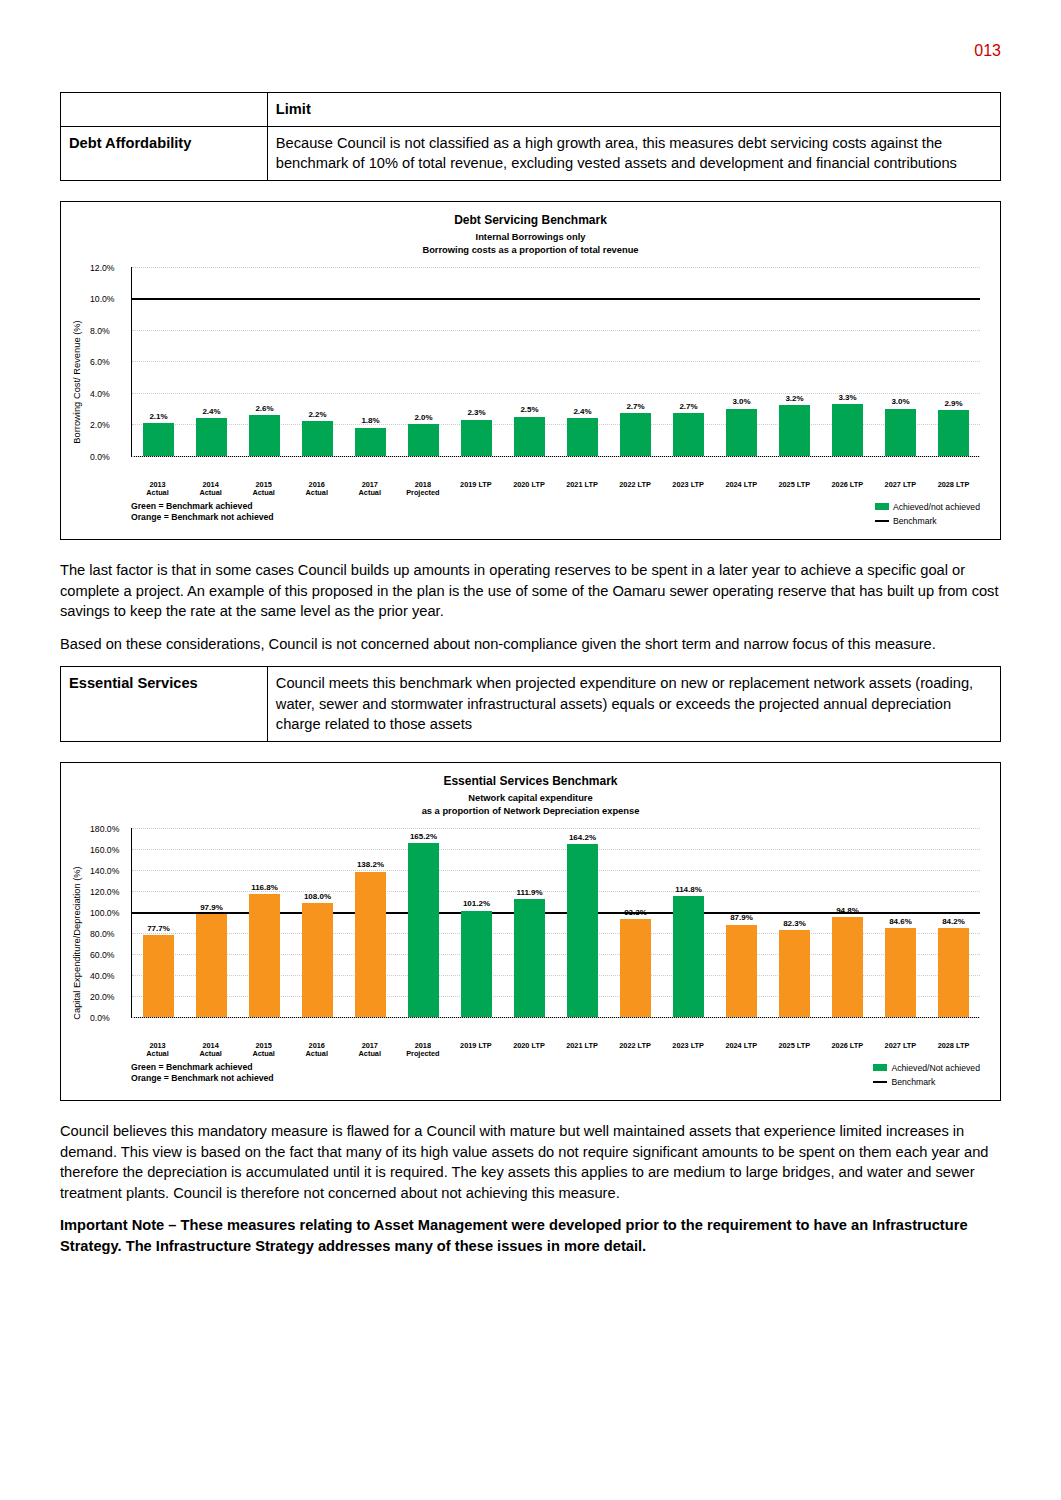013
| | Limit |
| Debt Affordability | Because Council is not classified as a high growth area, this measures debt servicing costs against the benchmark of 10% of total revenue, excluding vested assets and development and financial contributions |
Debt Servicing Benchmark
Internal Borrowings only
Borrowing costs as a proportion of total revenue
Borrowing Cost/ Revenue (%)
12.0%
10.0%
8.0%
6.0%
4.0%
2.0%
0.0%
2.1%
2.4%
2.6%
2.2%
1.8%
2.0%
2.3%
2.5%
2.4%
2.7%
2.7%
3.0%
3.2%
3.3%
3.0%
2.9%
2013
Actual
2014
Actual
2015
Actual
2016
Actual
2017
Actual
2018
Projected
2019 LTP
2020 LTP
2021 LTP
2022 LTP
2023 LTP
2024 LTP
2025 LTP
2026 LTP
2027 LTP
2028 LTP
Green = Benchmark achieved
Orange = Benchmark not achieved
Achieved/not achieved
Benchmark
The last factor is that in some cases Council builds up amounts in operating reserves to be spent in a later year to achieve a specific goal or complete a project. An example of this proposed in the plan is the use of some of the Oamaru sewer operating reserve that has built up from cost savings to keep the rate at the same level as the prior year.
Based on these considerations, Council is not concerned about non-compliance given the short term and narrow focus of this measure.
| Essential Services | Council meets this benchmark when projected expenditure on new or replacement network assets (roading, water, sewer and stormwater infrastructural assets) equals or exceeds the projected annual depreciation charge related to those assets |
Essential Services Benchmark
Network capital expenditure
as a proportion of Network Depreciation expense
Capital Expenditure/Depreciation (%)
180.0%
160.0%
140.0%
120.0%
100.0%
80.0%
60.0%
40.0%
20.0%
0.0%
77.7%
97.9%
116.8%
108.0%
138.2%
165.2%
101.2%
111.9%
164.2%
93.3%
114.8%
87.9%
82.3%
94.8%
84.6%
84.2%
2013
Actual
2014
Actual
2015
Actual
2016
Actual
2017
Actual
2018
Projected
2019 LTP
2020 LTP
2021 LTP
2022 LTP
2023 LTP
2024 LTP
2025 LTP
2026 LTP
2027 LTP
2028 LTP
Green = Benchmark achieved
Orange = Benchmark not achieved
Achieved/Not achieved
Benchmark
Council believes this mandatory measure is flawed for a Council with mature but well maintained assets that experience limited increases in demand. This view is based on the fact that many of its high value assets do not require significant amounts to be spent on them each year and therefore the depreciation is accumulated until it is required. The key assets this applies to are medium to large bridges, and water and sewer treatment plants. Council is therefore not concerned about not achieving this measure.
Important Note – These measures relating to Asset Management were developed prior to the requirement to have an Infrastructure Strategy. The Infrastructure Strategy addresses many of these issues in more detail.